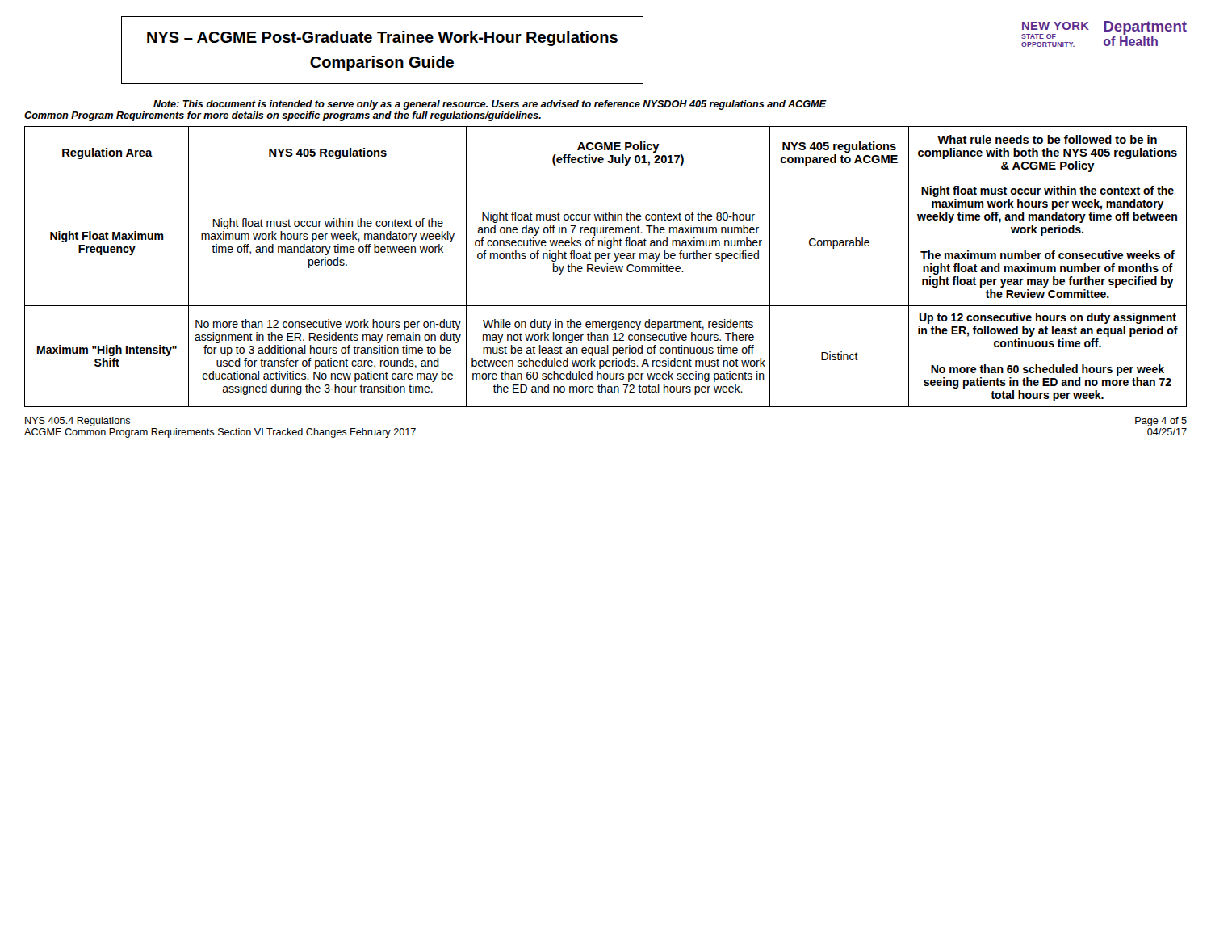NYS – ACGME Post-Graduate Trainee Work-Hour Regulations
Comparison Guide
NEW YORK STATE OF
OPPORTUNITY.
Department of Health
Note: This document is intended to serve only as a general resource. Users are advised to reference NYSDOH 405 regulations and ACGME Common Program Requirements for more details on specific programs and the full regulations/guidelines.
| Regulation Area | NYS 405 Regulations | ACGME Policy (effective July 01, 2017) | NYS 405 regulations compared to ACGME | What rule needs to be followed to be in compliance with both the NYS 405 regulations & ACGME Policy |
| --- | --- | --- | --- | --- |
| Night Float Maximum Frequency | Night float must occur within the context of the maximum work hours per week, mandatory weekly time off, and mandatory time off between work periods. | Night float must occur within the context of the 80-hour and one day off in 7 requirement. The maximum number of consecutive weeks of night float and maximum number of months of night float per year may be further specified by the Review Committee. | Comparable | Night float must occur within the context of the maximum work hours per week, mandatory weekly time off, and mandatory time off between work periods. The maximum number of consecutive weeks of night float and maximum number of months of night float per year may be further specified by the Review Committee. |
| Maximum "High Intensity" Shift | No more than 12 consecutive work hours per on-duty assignment in the ER. Residents may remain on duty for up to 3 additional hours of transition time to be used for transfer of patient care, rounds, and educational activities. No new patient care may be assigned during the 3-hour transition time. | While on duty in the emergency department, residents may not work longer than 12 consecutive hours. There must be at least an equal period of continuous time off between scheduled work periods. A resident must not work more than 60 scheduled hours per week seeing patients in the ED and no more than 72 total hours per week. | Distinct | Up to 12 consecutive hours on duty assignment in the ER, followed by at least an equal period of continuous time off. No more than 60 scheduled hours per week seeing patients in the ED and no more than 72 total hours per week. |
NYS 405.4 Regulations
ACGME Common Program Requirements Section VI Tracked Changes February 2017
Page 4 of 5
04/25/17